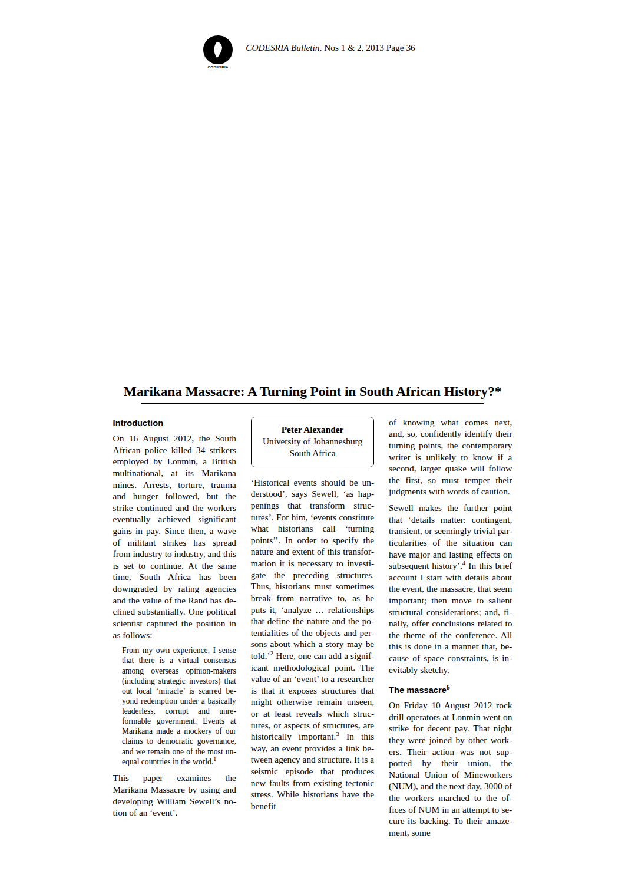CODESRIA
CODESRIA Bulletin, Nos 1 & 2, 2013 Page 36
Marikana Massacre: A Turning Point in South African History?*
Introduction
On 16 August 2012, the South African police killed 34 strikers employed by Lonmin, a British multinational, at its Marikana mines. Arrests, torture, trauma and hunger followed, but the strike continued and the workers eventually achieved significant gains in pay. Since then, a wave of militant strikes has spread from industry to industry, and this is set to continue. At the same time, South Africa has been downgraded by rating agencies and the value of the Rand has declined substantially. One political scientist captured the position in as follows:
From my own experience, I sense that there is a virtual consensus among overseas opinion-makers (including strategic investors) that out local ‘miracle’ is scarred beyond redemption under a basically leaderless, corrupt and unreformable government. Events at Marikana made a mockery of our claims to democratic governance, and we remain one of the most unequal countries in the world.1
This paper examines the Marikana Massacre by using and developing William Sewell’s notion of an ‘event’.
Peter Alexander
University of Johannesburg
South Africa
‘Historical events should be understood’, says Sewell, ‘as happenings that transform structures’. For him, ‘events constitute what historians call ‘turning points’’. In order to specify the nature and extent of this transformation it is necessary to investigate the preceding structures. Thus, historians must sometimes break from narrative to, as he puts it, ‘analyze … relationships that define the nature and the potentialities of the objects and persons about which a story may be told.’2 Here, one can add a significant methodological point. The value of an ‘event’ to a researcher is that it exposes structures that might otherwise remain unseen, or at least reveals which structures, or aspects of structures, are historically important.3 In this way, an event provides a link between agency and structure. It is a seismic episode that produces new faults from existing tectonic stress. While historians have the benefit
of knowing what comes next, and, so, confidently identify their turning points, the contemporary writer is unlikely to know if a second, larger quake will follow the first, so must temper their judgments with words of caution.
Sewell makes the further point that ‘details matter: contingent, transient, or seemingly trivial particularities of the situation can have major and lasting effects on subsequent history’.4 In this brief account I start with details about the event, the massacre, that seem important; then move to salient structural considerations; and, finally, offer conclusions related to the theme of the conference. All this is done in a manner that, because of space constraints, is inevitably sketchy.
The massacre5
On Friday 10 August 2012 rock drill operators at Lonmin went on strike for decent pay. That night they were joined by other workers. Their action was not supported by their union, the National Union of Mineworkers (NUM), and the next day, 3000 of the workers marched to the offices of NUM in an attempt to secure its backing. To their amazement, some